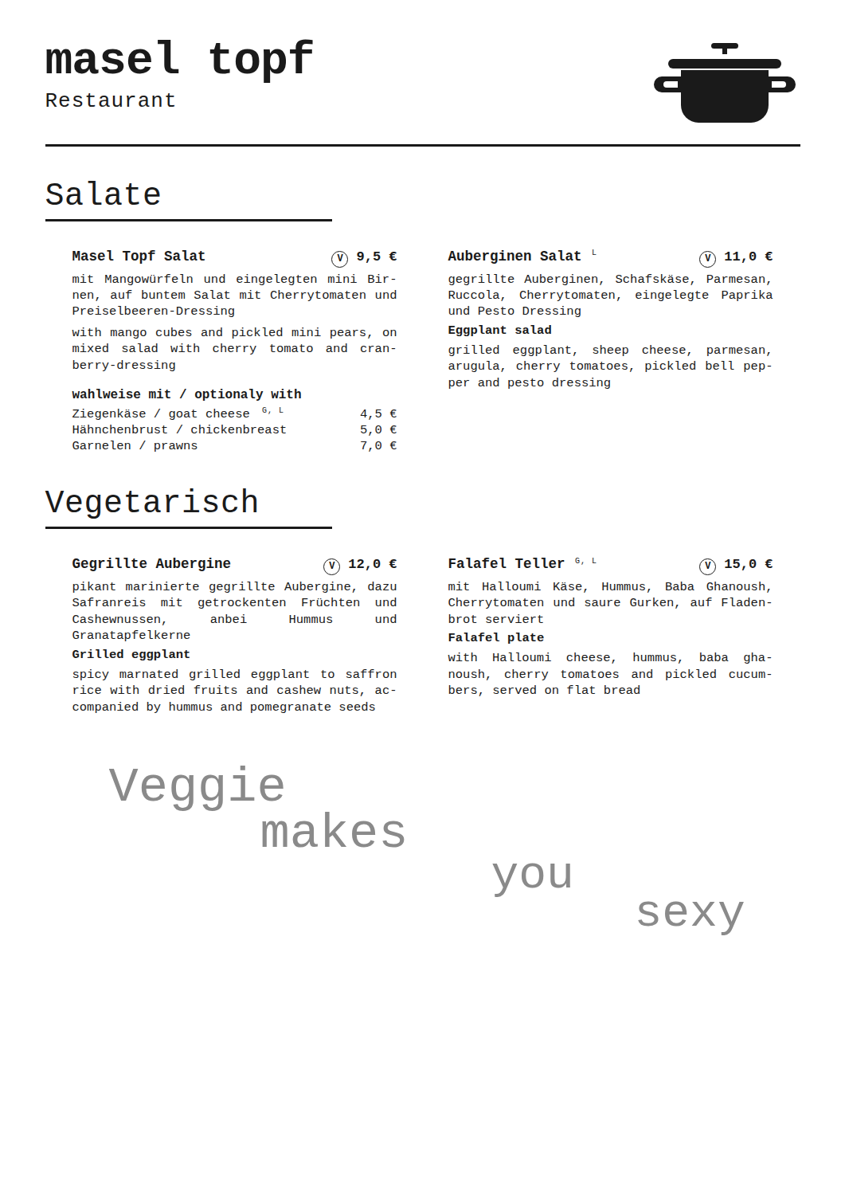masel topf
Restaurant
Salate
Masel Topf Salat V 9,5 €
mit Mangowürfeln und eingelegten mini Birnen, auf buntem Salat mit Cherrytomaten und Preiselbeeren-Dressing
with mango cubes and pickled mini pears, on mixed salad with cherry tomato and cranberry-dressing
wahlweise mit / optionaly with
| Ziegenkäse / goat cheese G, L | 4,5 € |
| Hähnchenbrust / chickenbreast | 5,0 € |
| Garnelen / prawns | 7,0 € |
Auberginen Salat L V 11,0 €
gegrillte Auberginen, Schafskäse, Parmesan, Ruccola, Cherrytomaten, eingelegte Paprika und Pesto Dressing
Eggplant salad
grilled eggplant, sheep cheese, parmesan, arugula, cherry tomatoes, pickled bell pepper and pesto dressing
Vegetarisch
Gegrillte Aubergine V 12,0 €
pikant marinierte gegrillte Aubergine, dazu Safranreis mit getrockenten Früchten und Cashewnussen, anbei Hummus und Granatapfelkerne
Grilled eggplant
spicy marnated grilled eggplant to saffron rice with dried fruits and cashew nuts, accompanied by hummus and pomegranate seeds
Falafel Teller G, L V 15,0 €
mit Halloumi Käse, Hummus, Baba Ghanoush, Cherrytomaten und saure Gurken, auf Fladenbrot serviert
Falafel plate
with Halloumi cheese, hummus, baba ghanoush, cherry tomatoes and pickled cucumbers, served on flat bread
Veggie makes you sexy